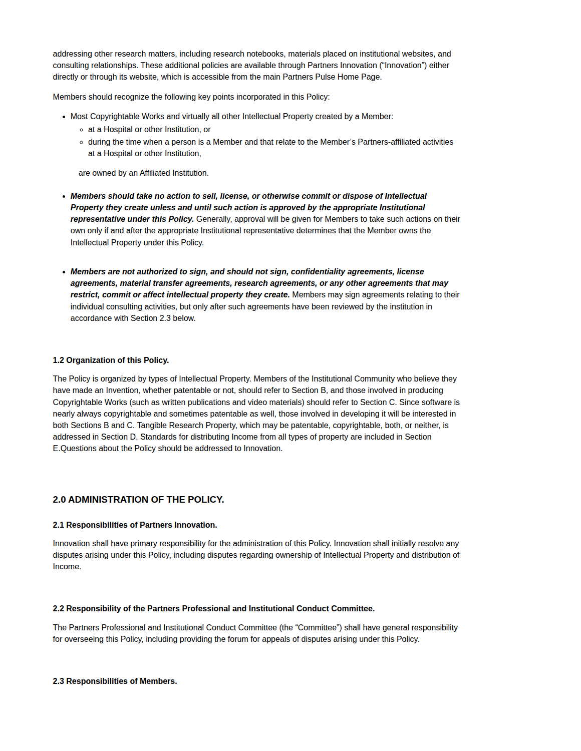addressing other research matters, including research notebooks, materials placed on institutional websites, and consulting relationships. These additional policies are available through Partners Innovation (“Innovation”) either directly or through its website, which is accessible from the main Partners Pulse Home Page.
Members should recognize the following key points incorporated in this Policy:
Most Copyrightable Works and virtually all other Intellectual Property created by a Member:
at a Hospital or other Institution, or
during the time when a person is a Member and that relate to the Member’s Partners-affiliated activities at a Hospital or other Institution,
are owned by an Affiliated Institution.
Members should take no action to sell, license, or otherwise commit or dispose of Intellectual Property they create unless and until such action is approved by the appropriate Institutional representative under this Policy. Generally, approval will be given for Members to take such actions on their own only if and after the appropriate Institutional representative determines that the Member owns the Intellectual Property under this Policy.
Members are not authorized to sign, and should not sign, confidentiality agreements, license agreements, material transfer agreements, research agreements, or any other agreements that may restrict, commit or affect intellectual property they create. Members may sign agreements relating to their individual consulting activities, but only after such agreements have been reviewed by the institution in accordance with Section 2.3 below.
1.2 Organization of this Policy.
The Policy is organized by types of Intellectual Property. Members of the Institutional Community who believe they have made an Invention, whether patentable or not, should refer to Section B, and those involved in producing Copyrightable Works (such as written publications and video materials) should refer to Section C. Since software is nearly always copyrightable and sometimes patentable as well, those involved in developing it will be interested in both Sections B and C. Tangible Research Property, which may be patentable, copyrightable, both, or neither, is addressed in Section D. Standards for distributing Income from all types of property are included in Section E.Questions about the Policy should be addressed to Innovation.
2.0 ADMINISTRATION OF THE POLICY.
2.1 Responsibilities of Partners Innovation.
Innovation shall have primary responsibility for the administration of this Policy. Innovation shall initially resolve any disputes arising under this Policy, including disputes regarding ownership of Intellectual Property and distribution of Income.
2.2 Responsibility of the Partners Professional and Institutional Conduct Committee.
The Partners Professional and Institutional Conduct Committee (the “Committee”) shall have general responsibility for overseeing this Policy, including providing the forum for appeals of disputes arising under this Policy.
2.3 Responsibilities of Members.